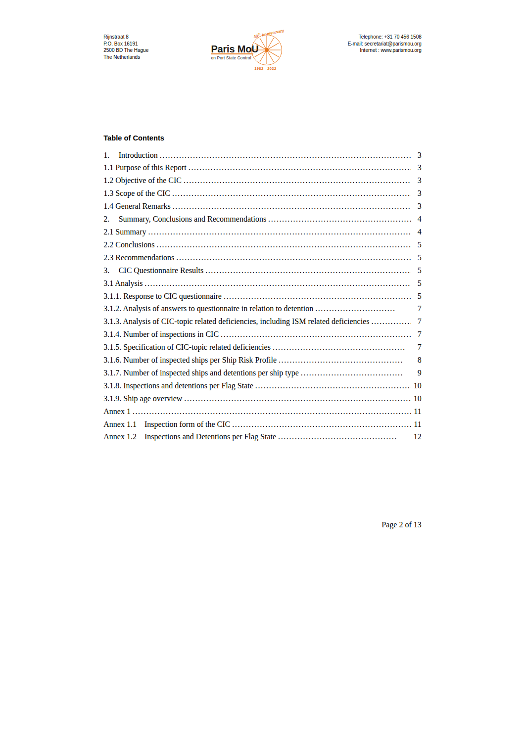Rijnstraat 8 P.O. Box 16191 2500 BD The Hague The Netherlands
40th Anniversary
Paris MoU
on Port State Control
1982 - 2022
Telephone: +31 70 456 1508 E-mail: secretariat@parismou.org Internet : www.parismou.org
Table of Contents
1. Introduction.................................................................................................................. 3
1.1 Purpose of this Report................................................................................................. 3
1.2 Objective of the CIC.................................................................................................. 3
1.3 Scope of the CIC....................................................................................................... 3
1.4 General Remarks..................................................................................................... 3
2. Summary, Conclusions and Recommendations..................................................... 4
2.1 Summary............................................................................................................... 4
2.2 Conclusions........................................................................................................... 5
2.3 Recommendations.................................................................................................. 5
3. CIC Questionnaire Results................................................................................. 5
3.1 Analysis................................................................................................................. 5
3.1.1. Response to CIC questionnaire............................................................................. 5
3.1.2. Analysis of answers to questionnaire in relation to detention............................. 7
3.1.3. Analysis of CIC-topic related deficiencies, including ISM related deficiencies.................. 7
3.1.4. Number of inspections in CIC............................................................................... 7
3.1.5. Specification of CIC-topic related deficiencies................................................ 7
3.1.6. Number of inspected ships per Ship Risk Profile............................................. 8
3.1.7. Number of inspected ships and detentions per ship type..................................... 9
3.1.8. Inspections and detentions per Flag State......................................................... 10
3.1.9. Ship age overview......................................................................................... 10
Annex 1....................................................................................................................... 11
Annex 1.1 Inspection form of the CIC................................................................. 11
Annex 1.2 Inspections and Detentions per Flag State........................................... 12
Page 2 of 13